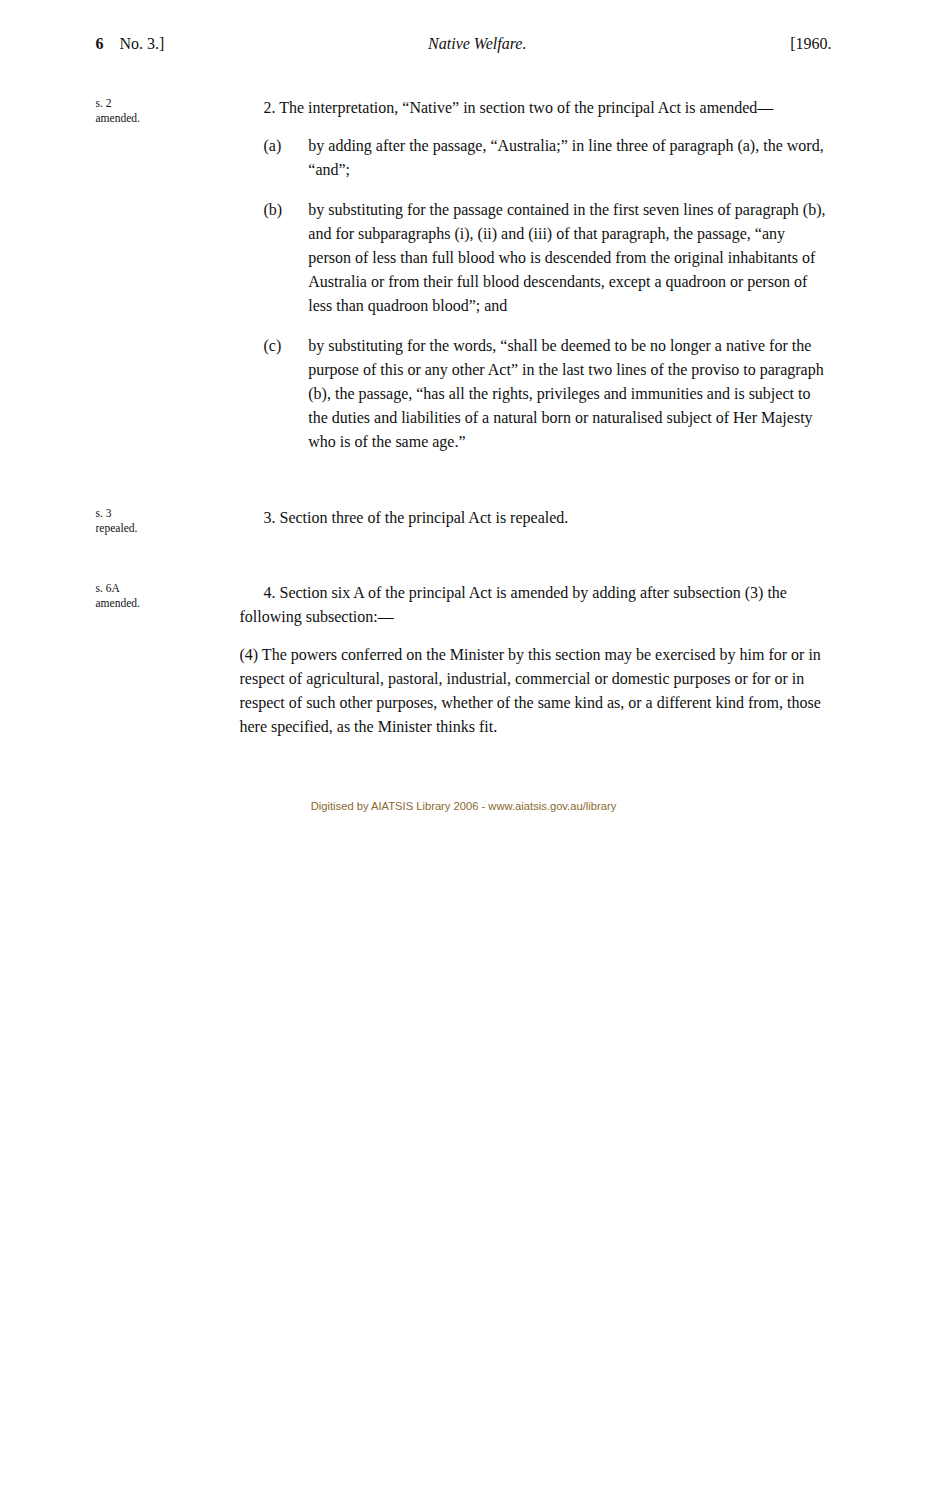6 No. 3.] Native Welfare. [1960.
s. 2 amended.
2. The interpretation, “Native” in section two of the principal Act is amended—
(a) by adding after the passage, “Australia;” in line three of paragraph (a), the word, “and”;
(b) by substituting for the passage contained in the first seven lines of paragraph (b), and for subparagraphs (i), (ii) and (iii) of that paragraph, the passage, “any person of less than full blood who is descended from the original inhabitants of Australia or from their full blood descendants, except a quadroon or person of less than quadroon blood”; and
(c) by substituting for the words, “shall be deemed to be no longer a native for the purpose of this or any other Act” in the last two lines of the proviso to paragraph (b), the passage, “has all the rights, privileges and immunities and is subject to the duties and liabilities of a natural born or naturalised subject of Her Majesty who is of the same age.”
s. 3 repealed.
3. Section three of the principal Act is repealed.
s. 6A amended.
4. Section six A of the principal Act is amended by adding after subsection (3) the following subsection:—
(4) The powers conferred on the Minister by this section may be exercised by him for or in respect of agricultural, pastoral, industrial, commercial or domestic purposes or for or in respect of such other purposes, whether of the same kind as, or a different kind from, those here specified, as the Minister thinks fit.
Digitised by AIATSIS Library 2006 - www.aiatsis.gov.au/library